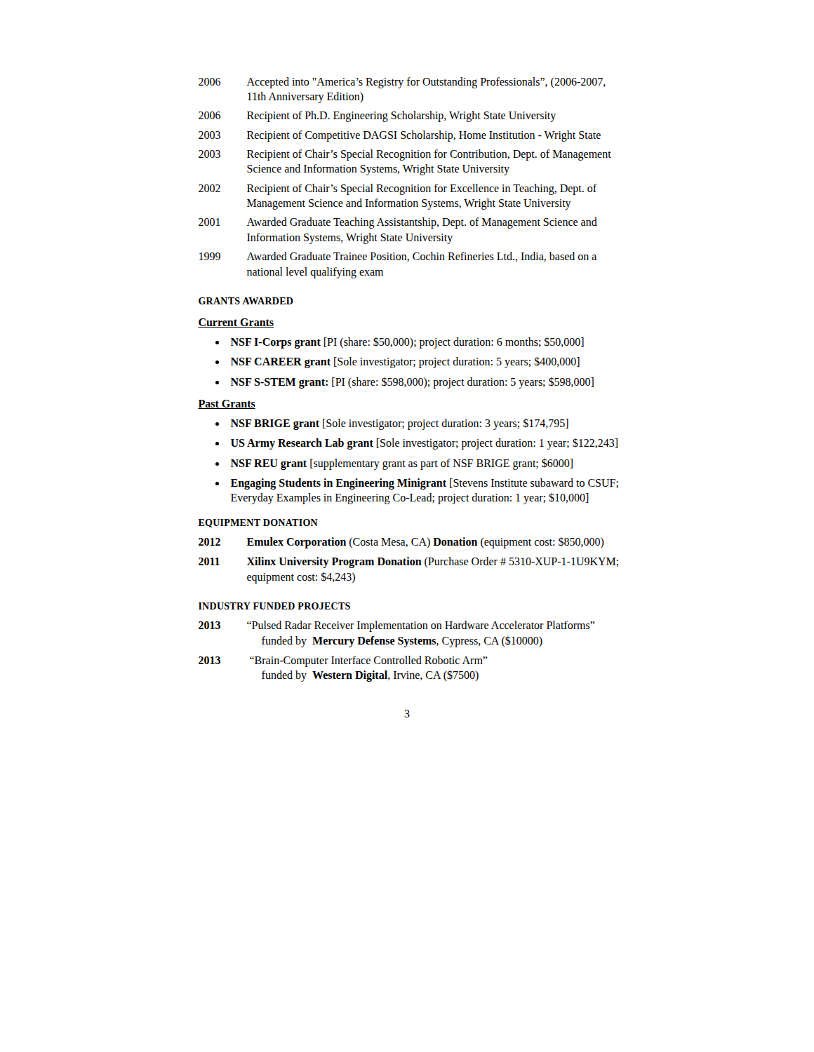| 2006 | Accepted into "America’s Registry for Outstanding Professionals”, (2006-2007, 11th Anniversary Edition) |
| 2006 | Recipient of Ph.D. Engineering Scholarship, Wright State University |
| 2003 | Recipient of Competitive DAGSI Scholarship, Home Institution - Wright State |
| 2003 | Recipient of Chair’s Special Recognition for Contribution, Dept. of Management Science and Information Systems, Wright State University |
| 2002 | Recipient of Chair’s Special Recognition for Excellence in Teaching, Dept. of Management Science and Information Systems, Wright State University |
| 2001 | Awarded Graduate Teaching Assistantship, Dept. of Management Science and Information Systems, Wright State University |
| 1999 | Awarded Graduate Trainee Position, Cochin Refineries Ltd., India, based on a national level qualifying exam |
Grants Awarded
Current Grants
NSF I-Corps grant [PI (share: $50,000); project duration: 6 months; $50,000]
NSF CAREER grant [Sole investigator; project duration: 5 years; $400,000]
NSF S-STEM grant: [PI (share: $598,000); project duration: 5 years; $598,000]
Past Grants
NSF BRIGE grant [Sole investigator; project duration: 3 years; $174,795]
US Army Research Lab grant [Sole investigator; project duration: 1 year; $122,243]
NSF REU grant [supplementary grant as part of NSF BRIGE grant; $6000]
Engaging Students in Engineering Minigrant [Stevens Institute subaward to CSUF; Everyday Examples in Engineering Co-Lead; project duration: 1 year; $10,000]
Equipment Donation
| 2012 | Emulex Corporation (Costa Mesa, CA) Donation (equipment cost: $850,000) |
| 2011 | Xilinx University Program Donation (Purchase Order # 5310-XUP-1-1U9KYM; equipment cost: $4,243) |
Industry Funded Projects
| 2013 | “Pulsed Radar Receiver Implementation on Hardware Accelerator Platforms” funded by Mercury Defense Systems , Cypress, CA ($10000) |
| 2013 | “Brain-Computer Interface Controlled Robotic Arm” funded by Western Digital , Irvine, CA ($7500) |
3